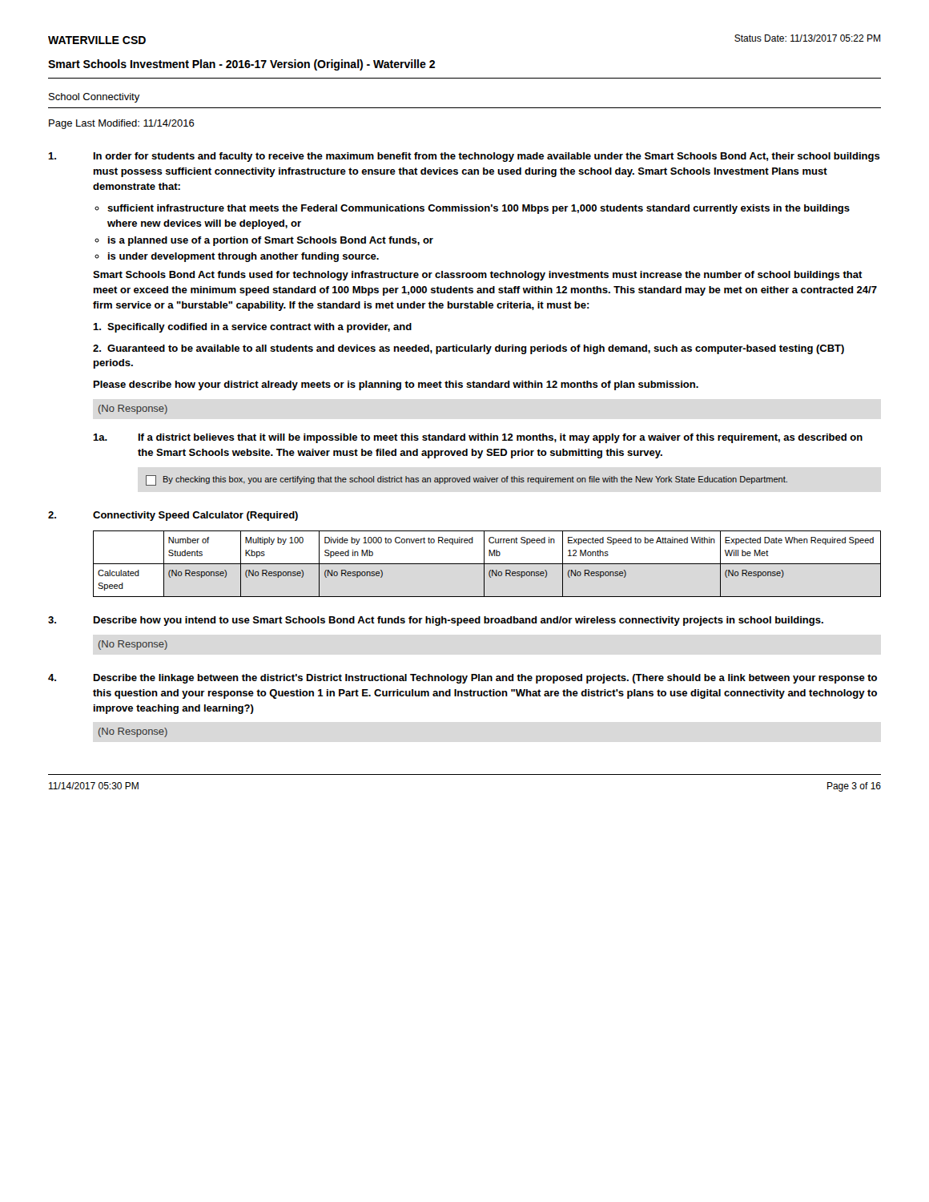WATERVILLE CSD
Status Date: 11/13/2017 05:22 PM
Smart Schools Investment Plan - 2016-17 Version (Original) - Waterville 2
School Connectivity
Page Last Modified: 11/14/2016
In order for students and faculty to receive the maximum benefit from the technology made available under the Smart Schools Bond Act, their school buildings must possess sufficient connectivity infrastructure to ensure that devices can be used during the school day. Smart Schools Investment Plans must demonstrate that:
sufficient infrastructure that meets the Federal Communications Commission's 100 Mbps per 1,000 students standard currently exists in the buildings where new devices will be deployed, or
is a planned use of a portion of Smart Schools Bond Act funds, or
is under development through another funding source.
Smart Schools Bond Act funds used for technology infrastructure or classroom technology investments must increase the number of school buildings that meet or exceed the minimum speed standard of 100 Mbps per 1,000 students and staff within 12 months. This standard may be met on either a contracted 24/7 firm service or a "burstable" capability. If the standard is met under the burstable criteria, it must be:
1. Specifically codified in a service contract with a provider, and
2. Guaranteed to be available to all students and devices as needed, particularly during periods of high demand, such as computer-based testing (CBT) periods.
Please describe how your district already meets or is planning to meet this standard within 12 months of plan submission.
(No Response)
1a.
If a district believes that it will be impossible to meet this standard within 12 months, it may apply for a waiver of this requirement, as described on the Smart Schools website. The waiver must be filed and approved by SED prior to submitting this survey.
By checking this box, you are certifying that the school district has an approved waiver of this requirement on file with the New York State Education Department.
Connectivity Speed Calculator (Required)
| | Number of Students | Multiply by 100 Kbps | Divide by 1000 to Convert to Required Speed in Mb | Current Speed in Mb | Expected Speed to be Attained Within 12 Months | Expected Date When Required Speed Will be Met |
| --- | --- | --- | --- | --- | --- | --- |
| Calculated Speed | (No Response) | (No Response) | (No Response) | (No Response) | (No Response) | (No Response) |
Describe how you intend to use Smart Schools Bond Act funds for high-speed broadband and/or wireless connectivity projects in school buildings.
(No Response)
Describe the linkage between the district's District Instructional Technology Plan and the proposed projects. (There should be a link between your response to this question and your response to Question 1 in Part E. Curriculum and Instruction "What are the district's plans to use digital connectivity and technology to improve teaching and learning?)
(No Response)
11/14/2017 05:30 PM
Page 3 of 16